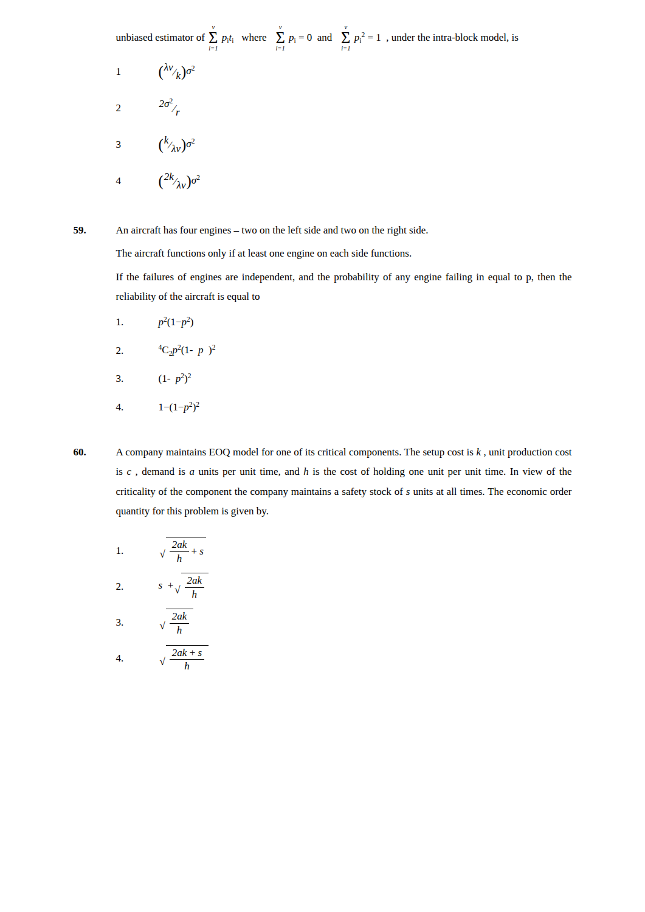unbiased estimator of vΣi=1 piti where vΣi=1 pi = 0 and vΣi=1 pi2 = 1 , under the intra-block model, is
1
(λv⁄k) σ2
2
2σ2⁄r
3
(k⁄λv) σ2
4
(2k⁄λv) σ2
59.
An aircraft has four engines – two on the left side and two on the right side.
The aircraft functions only if at least one engine on each side functions.
If the failures of engines are independent, and the probability of any engine failing in equal to p, then the reliability of the aircraft is equal to
1.
p2(1−p2)
2.
4C2p2(1- p )2
3.
(1- p2)2
4.
1−(1−p2)2
60.
A company maintains EOQ model for one of its critical components. The setup cost is k , unit production cost is c , demand is a units per unit time, and h is the cost of holding one unit per unit time. In view of the criticality of the component the company maintains a safety stock of s units at all times. The economic order quantity for this problem is given by.
1.
√2ak h+ s
2.
s +√2ak h
3.
√2ak h
4.
√2ak + s h